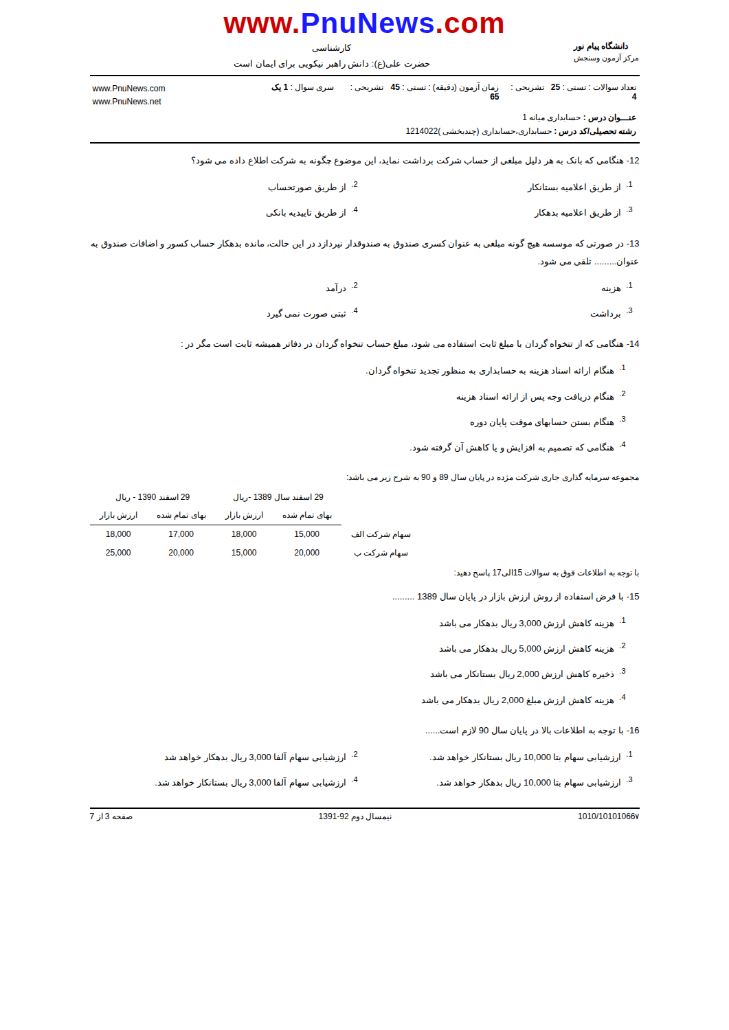www.PnuNews.com
دانشگاه پیام نور
مرکز آزمون وسنجش
کارشناسی
حضرت علی(ع): دانش راهبر نیکویی برای ایمان است
| تعداد سوالات : تستی : 25 تشریحی : 4 | زمان آزمون (دقیقه) : تستی : 45 تشریحی : 65 | سری سوال : 1 یک | www.PnuNews.com www.PnuNews.net |
| عنـــوان درس : حسابداری میانه 1 | |
| رشته تحصیلی/کد درس : حسابداری،حسابداری (چندبخشی )1214022 | |
12- هنگامی که بانک به هر دلیل مبلغی از حساب شرکت برداشت نماید، این موضوع چگونه به شرکت اطلاع داده می شود؟
| 1. از طریق اعلامیه بستانکار | 2. از طریق صورتحساب |
| 3. از طریق اعلامیه بدهکار | 4. از طریق تاییدیه بانکی |
13- در صورتی که موسسه هیچ گونه مبلغی به عنوان کسری صندوق به صندوقدار نپردازد در این حالت، مانده بدهکار حساب کسور و اضافات صندوق به عنوان......... تلقی می شود.
| 1. هزینه | 2. درآمد |
| 3. برداشت | 4. ثبتی صورت نمی گیرد |
14- هنگامی که از تنخواه گردان با مبلغ ثابت استفاده می شود، مبلغ حساب تنخواه گردان در دفاتر همیشه ثابت است مگر در :
1. هنگام ارائه اسناد هزینه به حسابداری به منظور تجدید تنخواه گردان.
2. هنگام دریافت وجه پس از ارائه اسناد هزینه
3. هنگام بستن حسابهای موقت پایان دوره
4. هنگامی که تصمیم به افزایش و یا کاهش آن گرفته شود.
مجموعه سرمایه گذاری جاری شرکت مژده در پایان سال 89 و 90 به شرح زیر می باشد:
| | 29 اسفند سال 1389 -ریال | 29 اسفند 1390 - ریال |
| | بهای تمام شده | ارزش بازار | بهای تمام شده | ارزش بازار |
| سهام شرکت الف | 15,000 | 18,000 | 17,000 | 18,000 |
| سهام شرکت ب | 20,000 | 15,000 | 20,000 | 25,000 |
با توجه به اطلاعات فوق به سوالات 15الی17 پاسخ دهید:
15- با فرض استفاده از روش ارزش بازار در پایان سال 1389 .........
1. هزینه کاهش ارزش 3,000 ریال بدهکار می باشد
2. هزینه کاهش ارزش 5,000 ریال بدهکار می باشد
3. ذخیره کاهش ارزش 2,000 ریال بستانکار می باشد
4. هزینه کاهش ارزش مبلغ 2,000 ریال بدهکار می باشد
16- با توجه به اطلاعات بالا در پایان سال 90 لازم است......
| 1. ارزشیابی سهام بتا 10,000 ریال بستانکار خواهد شد. | 2. ارزشیابی سهام آلفا 3,000 ریال بدهکار خواهد شد |
| 3. ارزشیابی سهام بتا 10,000 ریال بدهکار خواهد شد. | 4. ارزشیابی سهام آلفا 3,000 ریال بستانکار خواهد شد. |
1010/10101066۷
نیمسال دوم 92-1391
صفحه 3 از 7